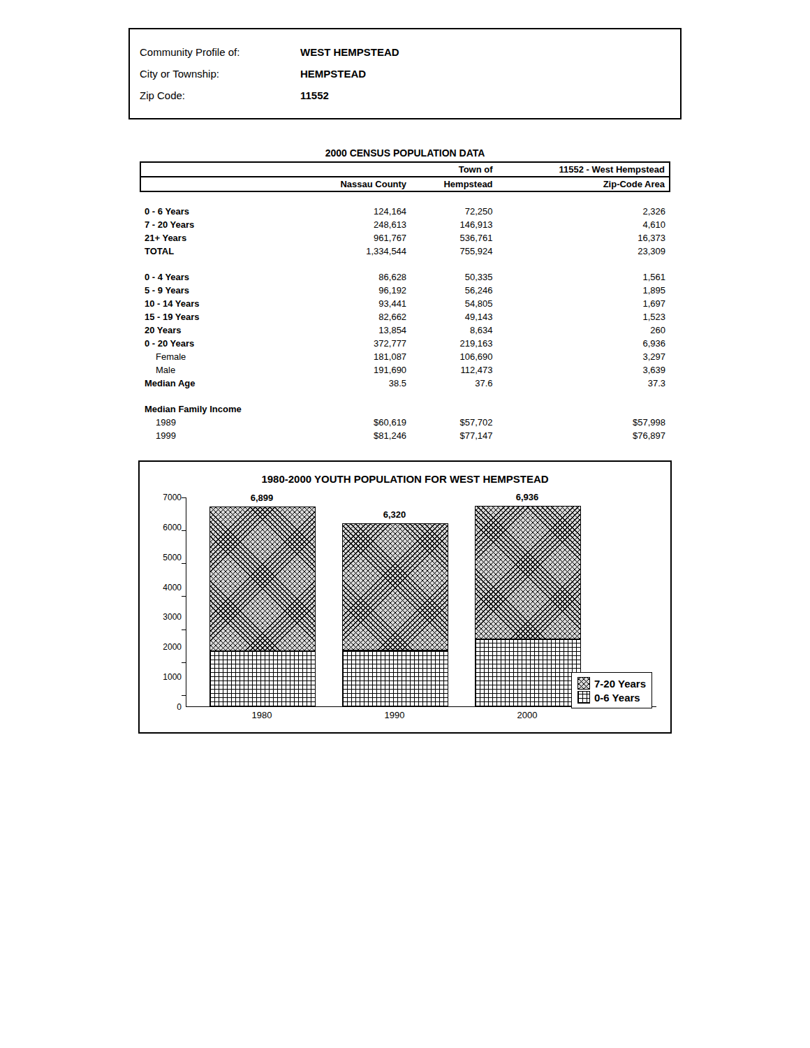Community Profile of:
WEST HEMPSTEAD
City or Township:
HEMPSTEAD
Zip Code:
11552
2000 CENSUS POPULATION DATA
| | | Town of | 11552 - West Hempstead |
| --- | --- | --- | --- |
| | Nassau County | Hempstead | Zip-Code Area |
| 0 - 6 Years | 124,164 | 72,250 | 2,326 |
| 7 - 20 Years | 248,613 | 146,913 | 4,610 |
| 21+ Years | 961,767 | 536,761 | 16,373 |
| TOTAL | 1,334,544 | 755,924 | 23,309 |
| 0 - 4 Years | 86,628 | 50,335 | 1,561 |
| 5 - 9 Years | 96,192 | 56,246 | 1,895 |
| 10 - 14 Years | 93,441 | 54,805 | 1,697 |
| 15 - 19 Years | 82,662 | 49,143 | 1,523 |
| 20 Years | 13,854 | 8,634 | 260 |
| 0 - 20 Years | 372,777 | 219,163 | 6,936 |
| Female | 181,087 | 106,690 | 3,297 |
| Male | 191,690 | 112,473 | 3,639 |
| Median Age | 38.5 | 37.6 | 37.3 |
| Median Family Income | | | |
| 1989 | $60,619 | $57,702 | $57,998 |
| 1999 | $81,246 | $77,147 | $76,897 |
1980-2000 YOUTH POPULATION FOR WEST HEMPSTEAD
7000
6000
5000
4000
3000
2000
1000
0
6,899
6,320
6,936
1980 1990 2000
7-20 Years
0-6 Years